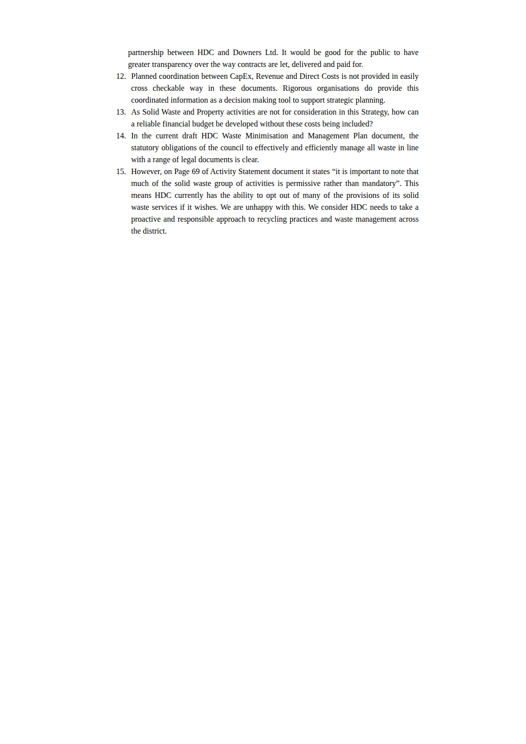partnership between HDC and Downers Ltd. It would be good for the public to have greater transparency over the way contracts are let, delivered and paid for.
Planned coordination between CapEx, Revenue and Direct Costs is not provided in easily cross checkable way in these documents. Rigorous organisations do provide this coordinated information as a decision making tool to support strategic planning.
As Solid Waste and Property activities are not for consideration in this Strategy, how can a reliable financial budget be developed without these costs being included?
In the current draft HDC Waste Minimisation and Management Plan document, the statutory obligations of the council to effectively and efficiently manage all waste in line with a range of legal documents is clear.
However, on Page 69 of Activity Statement document it states “it is important to note that much of the solid waste group of activities is permissive rather than mandatory”. This means HDC currently has the ability to opt out of many of the provisions of its solid waste services if it wishes. We are unhappy with this. We consider HDC needs to take a proactive and responsible approach to recycling practices and waste management across the district.